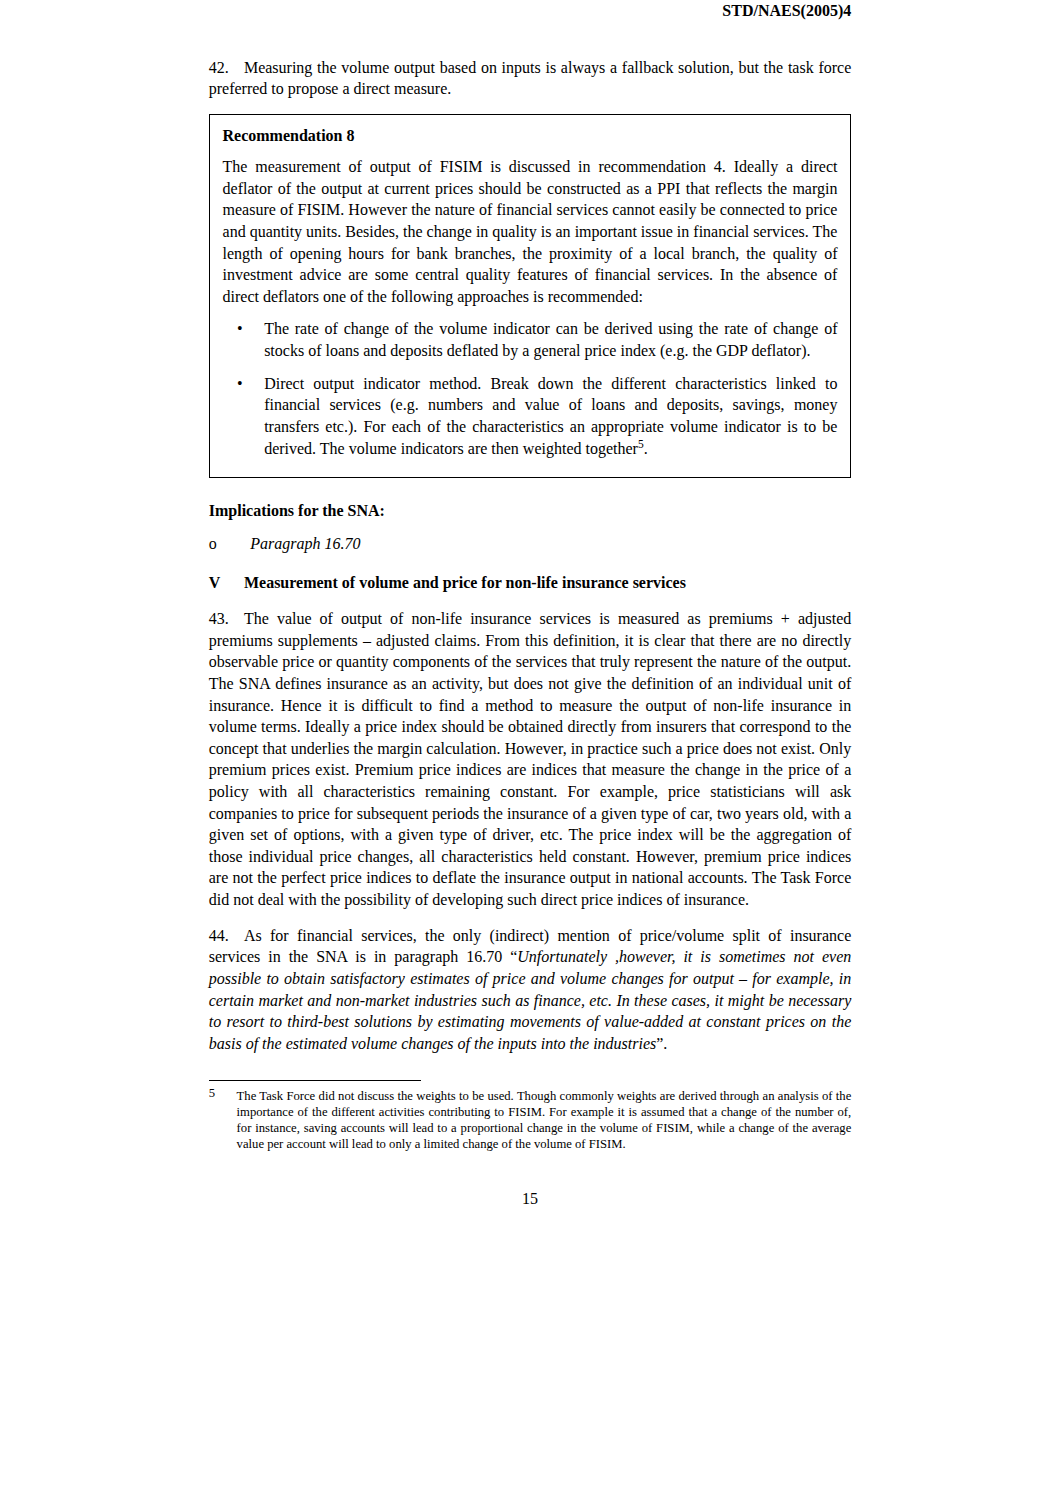STD/NAES(2005)4
42. Measuring the volume output based on inputs is always a fallback solution, but the task force preferred to propose a direct measure.
Recommendation 8
The measurement of output of FISIM is discussed in recommendation 4. Ideally a direct deflator of the output at current prices should be constructed as a PPI that reflects the margin measure of FISIM. However the nature of financial services cannot easily be connected to price and quantity units. Besides, the change in quality is an important issue in financial services. The length of opening hours for bank branches, the proximity of a local branch, the quality of investment advice are some central quality features of financial services. In the absence of direct deflators one of the following approaches is recommended:
The rate of change of the volume indicator can be derived using the rate of change of stocks of loans and deposits deflated by a general price index (e.g. the GDP deflator).
Direct output indicator method. Break down the different characteristics linked to financial services (e.g. numbers and value of loans and deposits, savings, money transfers etc.). For each of the characteristics an appropriate volume indicator is to be derived. The volume indicators are then weighted together5.
Implications for the SNA:
o Paragraph 16.70
VMeasurement of volume and price for non-life insurance services
43. The value of output of non-life insurance services is measured as premiums + adjusted premiums supplements – adjusted claims. From this definition, it is clear that there are no directly observable price or quantity components of the services that truly represent the nature of the output. The SNA defines insurance as an activity, but does not give the definition of an individual unit of insurance. Hence it is difficult to find a method to measure the output of non-life insurance in volume terms. Ideally a price index should be obtained directly from insurers that correspond to the concept that underlies the margin calculation. However, in practice such a price does not exist. Only premium prices exist. Premium price indices are indices that measure the change in the price of a policy with all characteristics remaining constant. For example, price statisticians will ask companies to price for subsequent periods the insurance of a given type of car, two years old, with a given set of options, with a given type of driver, etc. The price index will be the aggregation of those individual price changes, all characteristics held constant. However, premium price indices are not the perfect price indices to deflate the insurance output in national accounts. The Task Force did not deal with the possibility of developing such direct price indices of insurance.
44. As for financial services, the only (indirect) mention of price/volume split of insurance services in the SNA is in paragraph 16.70 “Unfortunately ,however, it is sometimes not even possible to obtain satisfactory estimates of price and volume changes for output – for example, in certain market and non-market industries such as finance, etc. In these cases, it might be necessary to resort to third-best solutions by estimating movements of value-added at constant prices on the basis of the estimated volume changes of the inputs into the industries”.
5 The Task Force did not discuss the weights to be used. Though commonly weights are derived through an analysis of the importance of the different activities contributing to FISIM. For example it is assumed that a change of the number of, for instance, saving accounts will lead to a proportional change in the volume of FISIM, while a change of the average value per account will lead to only a limited change of the volume of FISIM.
15